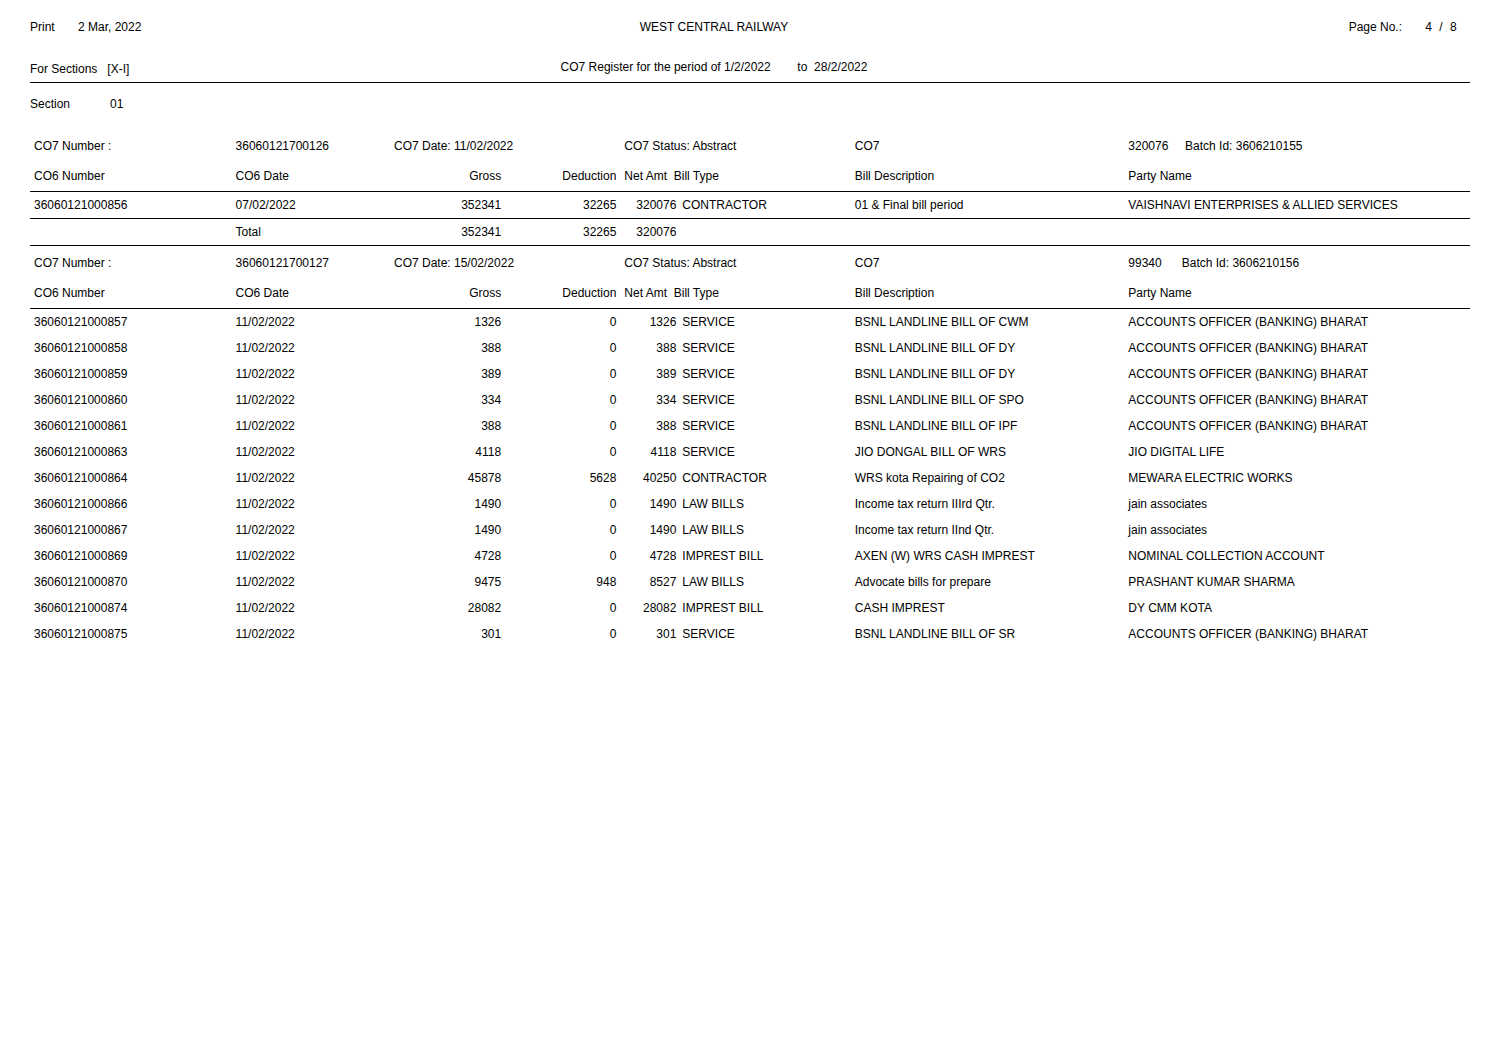Print 2 Mar, 2022
For Sections [X-I]
WEST CENTRAL RAILWAY
CO7 Register for the period of 1/2/2022 to 28/2/2022
Page No.:4/8
Section01
| CO7 Number : | 36060121700126 | CO7 Date: 11/02/2022 | CO7 Status: Abstract | CO7 | 320076 Batch Id: 3606210155 |
| CO6 Number | CO6 Date | Gross | Deduction | Net Amt Bill Type | Bill Description | Party Name |
| 36060121000856 | 07/02/2022 | 352341 | 32265 | 320076 CONTRACTOR | 01 & Final bill period | VAISHNAVI ENTERPRISES & ALLIED SERVICES |
| | Total | 352341 | 32265 | 320076 | | |
| CO7 Number : | 36060121700127 | CO7 Date: 15/02/2022 | CO7 Status: Abstract | CO7 | 99340 Batch Id: 3606210156 |
| CO6 Number | CO6 Date | Gross | Deduction | Net Amt Bill Type | Bill Description | Party Name |
| 36060121000857 | 11/02/2022 | 1326 | 0 | 1326 SERVICE | BSNL LANDLINE BILL OF CWM | ACCOUNTS OFFICER (BANKING) BHARAT |
| 36060121000858 | 11/02/2022 | 388 | 0 | 388 SERVICE | BSNL LANDLINE BILL OF DY | ACCOUNTS OFFICER (BANKING) BHARAT |
| 36060121000859 | 11/02/2022 | 389 | 0 | 389 SERVICE | BSNL LANDLINE BILL OF DY | ACCOUNTS OFFICER (BANKING) BHARAT |
| 36060121000860 | 11/02/2022 | 334 | 0 | 334 SERVICE | BSNL LANDLINE BILL OF SPO | ACCOUNTS OFFICER (BANKING) BHARAT |
| 36060121000861 | 11/02/2022 | 388 | 0 | 388 SERVICE | BSNL LANDLINE BILL OF IPF | ACCOUNTS OFFICER (BANKING) BHARAT |
| 36060121000863 | 11/02/2022 | 4118 | 0 | 4118 SERVICE | JIO DONGAL BILL OF WRS | JIO DIGITAL LIFE |
| 36060121000864 | 11/02/2022 | 45878 | 5628 | 40250 CONTRACTOR | WRS kota Repairing of CO2 | MEWARA ELECTRIC WORKS |
| 36060121000866 | 11/02/2022 | 1490 | 0 | 1490 LAW BILLS | Income tax return IIIrd Qtr. | jain associates |
| 36060121000867 | 11/02/2022 | 1490 | 0 | 1490 LAW BILLS | Income tax return IInd Qtr. | jain associates |
| 36060121000869 | 11/02/2022 | 4728 | 0 | 4728 IMPREST BILL | AXEN (W) WRS CASH IMPREST | NOMINAL COLLECTION ACCOUNT |
| 36060121000870 | 11/02/2022 | 9475 | 948 | 8527 LAW BILLS | Advocate bills for prepare | PRASHANT KUMAR SHARMA |
| 36060121000874 | 11/02/2022 | 28082 | 0 | 28082 IMPREST BILL | CASH IMPREST | DY CMM KOTA |
| 36060121000875 | 11/02/2022 | 301 | 0 | 301 SERVICE | BSNL LANDLINE BILL OF SR | ACCOUNTS OFFICER (BANKING) BHARAT |